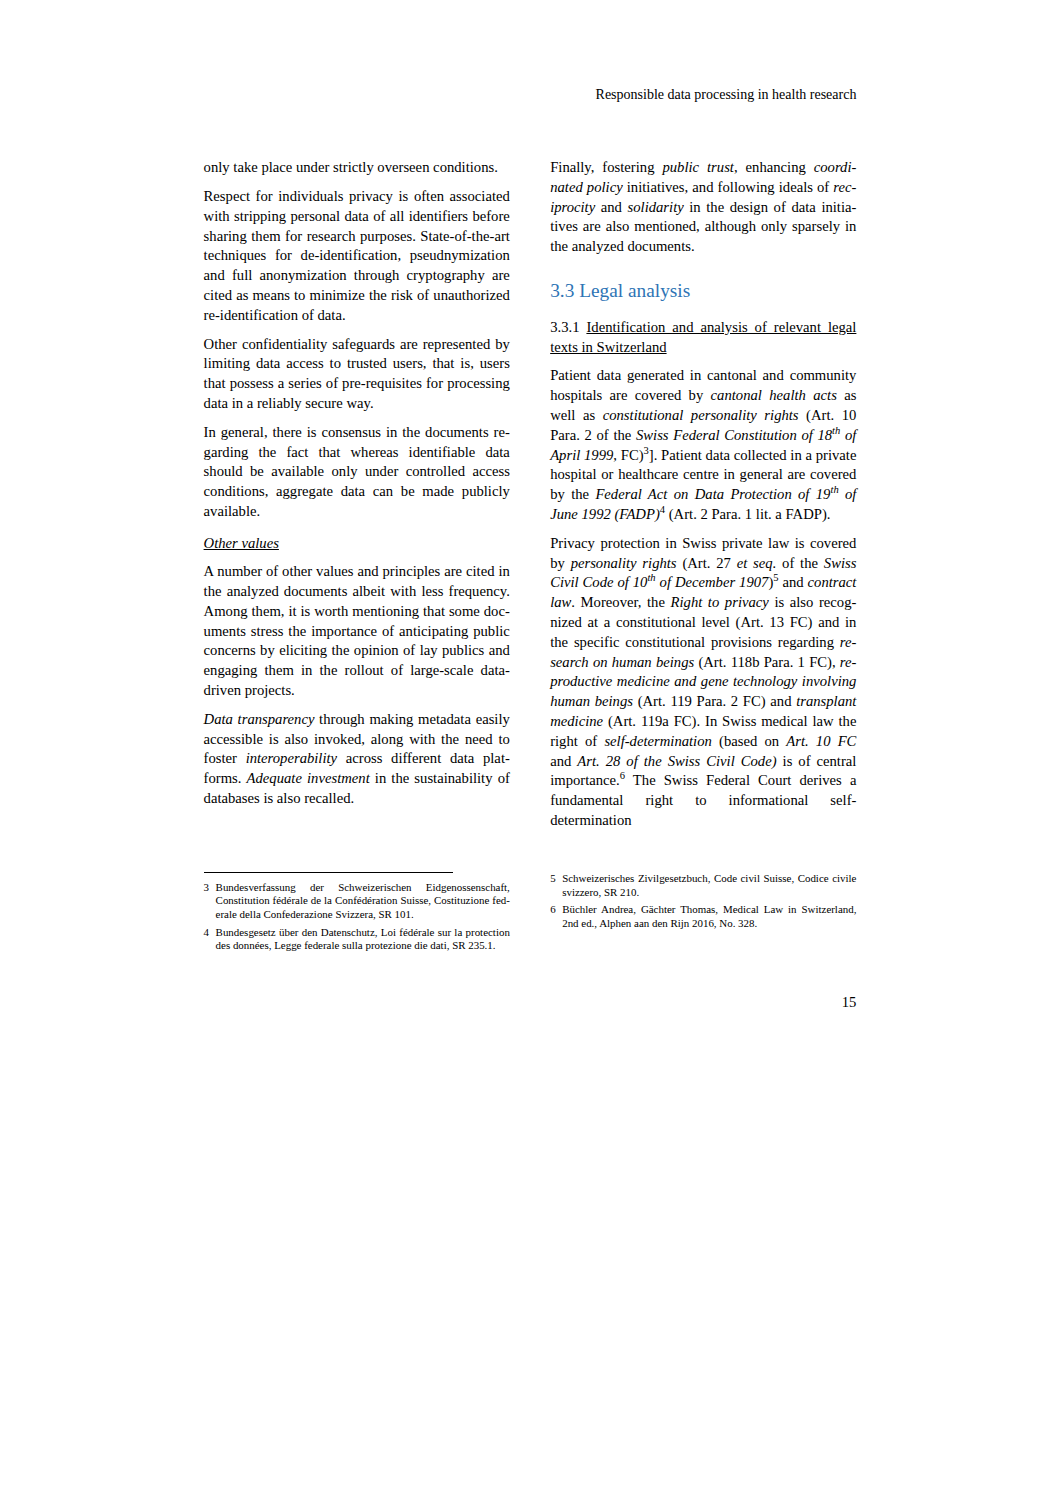Responsible data processing in health research
only take place under strictly overseen conditions.
Respect for individuals privacy is often associated with stripping personal data of all identifiers before sharing them for research purposes. State-of-the-art techniques for de-identification, pseudnymization and full anonymization through cryptography are cited as means to minimize the risk of unauthorized re-identification of data.
Other confidentiality safeguards are represented by limiting data access to trusted users, that is, users that possess a series of pre-requisites for processing data in a reliably secure way.
In general, there is consensus in the documents regarding the fact that whereas identifiable data should be available only under controlled access conditions, aggregate data can be made publicly available.
Other values
A number of other values and principles are cited in the analyzed documents albeit with less frequency. Among them, it is worth mentioning that some documents stress the importance of anticipating public concerns by eliciting the opinion of lay publics and engaging them in the rollout of large-scale data-driven projects.
Data transparency through making metadata easily accessible is also invoked, along with the need to foster interoperability across different data platforms. Adequate investment in the sustainability of databases is also recalled.
Finally, fostering public trust, enhancing coordinated policy initiatives, and following ideals of reciprocity and solidarity in the design of data initiatives are also mentioned, although only sparsely in the analyzed documents.
3.3 Legal analysis
3.3.1 Identification and analysis of relevant legal texts in Switzerland
Patient data generated in cantonal and community hospitals are covered by cantonal health acts as well as constitutional personality rights (Art. 10 Para. 2 of the Swiss Federal Constitution of 18th of April 1999, FC)3]. Patient data collected in a private hospital or healthcare centre in general are covered by the Federal Act on Data Protection of 19th of June 1992 (FADP)4 (Art. 2 Para. 1 lit. a FADP).
Privacy protection in Swiss private law is covered by personality rights (Art. 27 et seq. of the Swiss Civil Code of 10th of December 1907)5 and contract law. Moreover, the Right to privacy is also recognized at a constitutional level (Art. 13 FC) and in the specific constitutional provisions regarding research on human beings (Art. 118b Para. 1 FC), reproductive medicine and gene technology involving human beings (Art. 119 Para. 2 FC) and transplant medicine (Art. 119a FC). In Swiss medical law the right of self-determination (based on Art. 10 FC and Art. 28 of the Swiss Civil Code) is of central importance.6 The Swiss Federal Court derives a fundamental right to informational self-determination
3
Bundesverfassung der Schweizerischen Eidgenossenschaft, Constitution fédérale de la Confédération Suisse, Costituzione federale della Confederazione Svizzera, SR 101.
4
Bundesgesetz über den Datenschutz, Loi fédérale sur la protection des données, Legge federale sulla protezione die dati, SR 235.1.
5
Schweizerisches Zivilgesetzbuch, Code civil Suisse, Codice civile svizzero, SR 210.
6
Büchler Andrea, Gächter Thomas, Medical Law in Switzerland, 2nd ed., Alphen aan den Rijn 2016, No. 328.
15